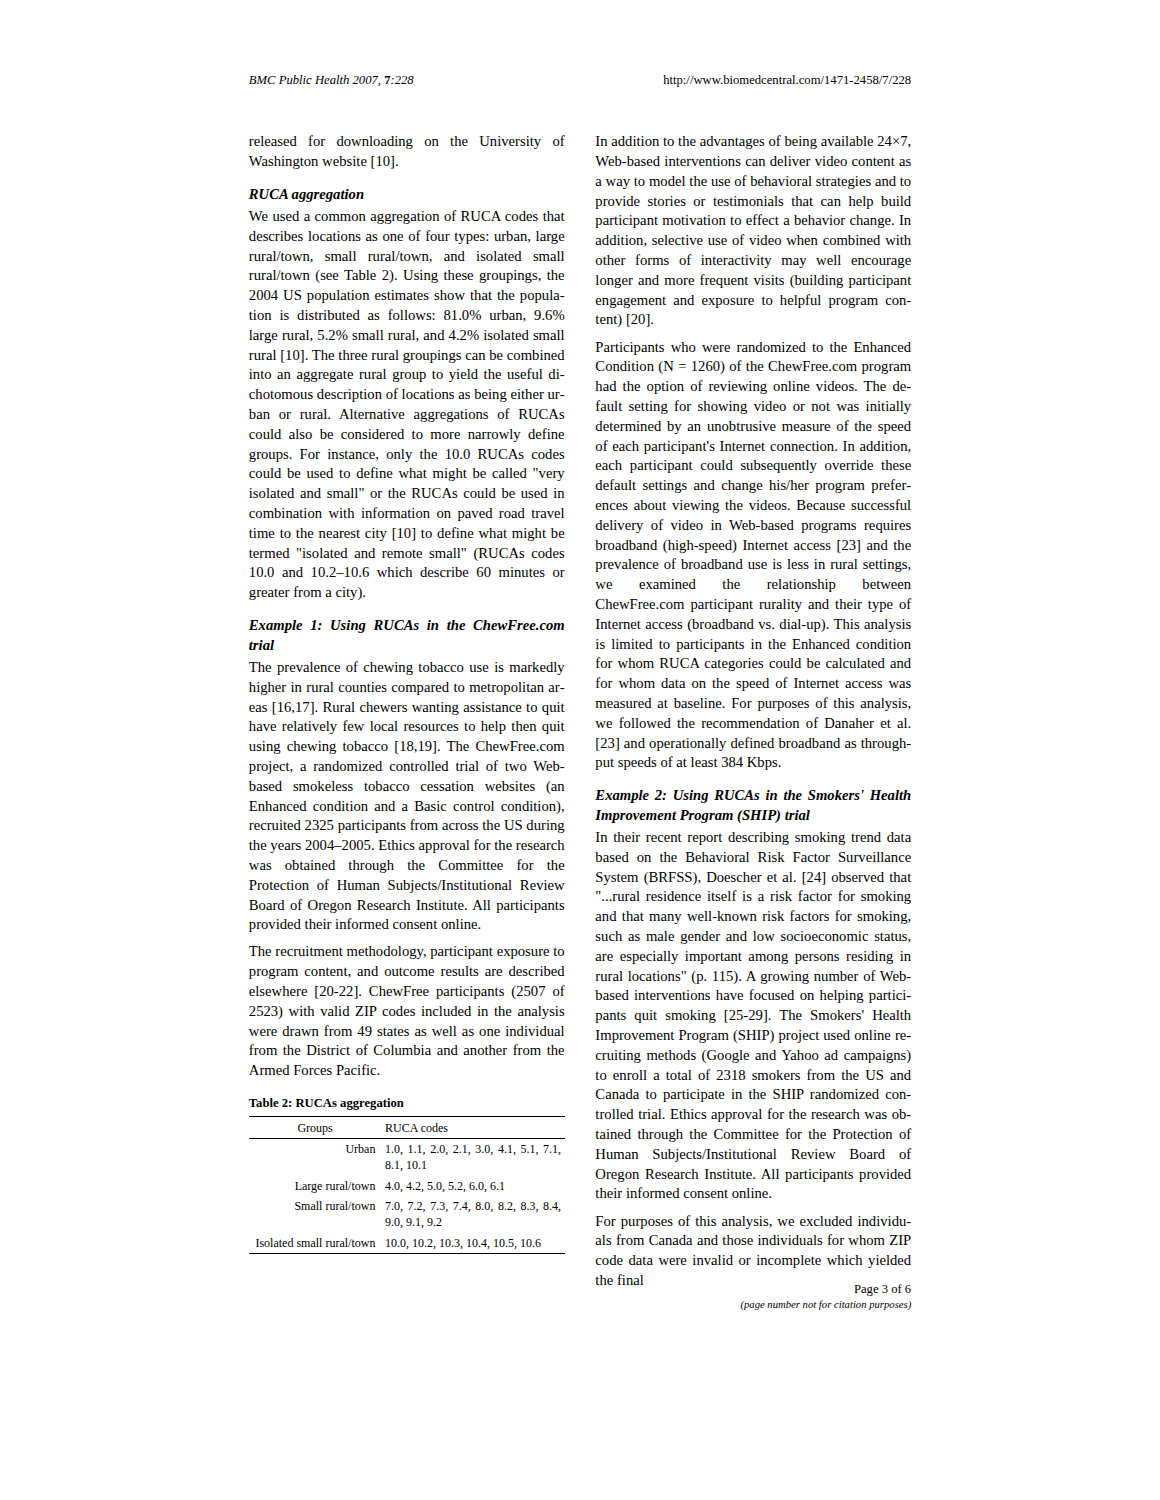BMC Public Health 2007, 7:228
http://www.biomedcentral.com/1471-2458/7/228
released for downloading on the University of Washington website [10].
RUCA aggregation
We used a common aggregation of RUCA codes that describes locations as one of four types: urban, large rural/town, small rural/town, and isolated small rural/town (see Table 2). Using these groupings, the 2004 US population estimates show that the population is distributed as follows: 81.0% urban, 9.6% large rural, 5.2% small rural, and 4.2% isolated small rural [10]. The three rural groupings can be combined into an aggregate rural group to yield the useful dichotomous description of locations as being either urban or rural. Alternative aggregations of RUCAs could also be considered to more narrowly define groups. For instance, only the 10.0 RUCAs codes could be used to define what might be called "very isolated and small" or the RUCAs could be used in combination with information on paved road travel time to the nearest city [10] to define what might be termed "isolated and remote small" (RUCAs codes 10.0 and 10.2–10.6 which describe 60 minutes or greater from a city).
Example 1: Using RUCAs in the ChewFree.com trial
The prevalence of chewing tobacco use is markedly higher in rural counties compared to metropolitan areas [16,17]. Rural chewers wanting assistance to quit have relatively few local resources to help then quit using chewing tobacco [18,19]. The ChewFree.com project, a randomized controlled trial of two Web-based smokeless tobacco cessation websites (an Enhanced condition and a Basic control condition), recruited 2325 participants from across the US during the years 2004–2005. Ethics approval for the research was obtained through the Committee for the Protection of Human Subjects/Institutional Review Board of Oregon Research Institute. All participants provided their informed consent online.
The recruitment methodology, participant exposure to program content, and outcome results are described elsewhere [20-22]. ChewFree participants (2507 of 2523) with valid ZIP codes included in the analysis were drawn from 49 states as well as one individual from the District of Columbia and another from the Armed Forces Pacific.
Table 2: RUCAs aggregation
| Groups | RUCA codes |
| --- | --- |
| Urban | 1.0, 1.1, 2.0, 2.1, 3.0, 4.1, 5.1, 7.1, 8.1, 10.1 |
| Large rural/town | 4.0, 4.2, 5.0, 5.2, 6.0, 6.1 |
| Small rural/town | 7.0, 7.2, 7.3, 7.4, 8.0, 8.2, 8.3, 8.4, 9.0, 9.1, 9.2 |
| Isolated small rural/town | 10.0, 10.2, 10.3, 10.4, 10.5, 10.6 |
In addition to the advantages of being available 24×7, Web-based interventions can deliver video content as a way to model the use of behavioral strategies and to provide stories or testimonials that can help build participant motivation to effect a behavior change. In addition, selective use of video when combined with other forms of interactivity may well encourage longer and more frequent visits (building participant engagement and exposure to helpful program content) [20].
Participants who were randomized to the Enhanced Condition (N = 1260) of the ChewFree.com program had the option of reviewing online videos. The default setting for showing video or not was initially determined by an unobtrusive measure of the speed of each participant's Internet connection. In addition, each participant could subsequently override these default settings and change his/her program preferences about viewing the videos. Because successful delivery of video in Web-based programs requires broadband (high-speed) Internet access [23] and the prevalence of broadband use is less in rural settings, we examined the relationship between ChewFree.com participant rurality and their type of Internet access (broadband vs. dial-up). This analysis is limited to participants in the Enhanced condition for whom RUCA categories could be calculated and for whom data on the speed of Internet access was measured at baseline. For purposes of this analysis, we followed the recommendation of Danaher et al. [23] and operationally defined broadband as throughput speeds of at least 384 Kbps.
Example 2: Using RUCAs in the Smokers' Health Improvement Program (SHIP) trial
In their recent report describing smoking trend data based on the Behavioral Risk Factor Surveillance System (BRFSS), Doescher et al. [24] observed that "...rural residence itself is a risk factor for smoking and that many well-known risk factors for smoking, such as male gender and low socioeconomic status, are especially important among persons residing in rural locations" (p. 115). A growing number of Web-based interventions have focused on helping participants quit smoking [25-29]. The Smokers' Health Improvement Program (SHIP) project used online recruiting methods (Google and Yahoo ad campaigns) to enroll a total of 2318 smokers from the US and Canada to participate in the SHIP randomized controlled trial. Ethics approval for the research was obtained through the Committee for the Protection of Human Subjects/Institutional Review Board of Oregon Research Institute. All participants provided their informed consent online.
For purposes of this analysis, we excluded individuals from Canada and those individuals for whom ZIP code data were invalid or incomplete which yielded the final
Page 3 of 6
(page number not for citation purposes)